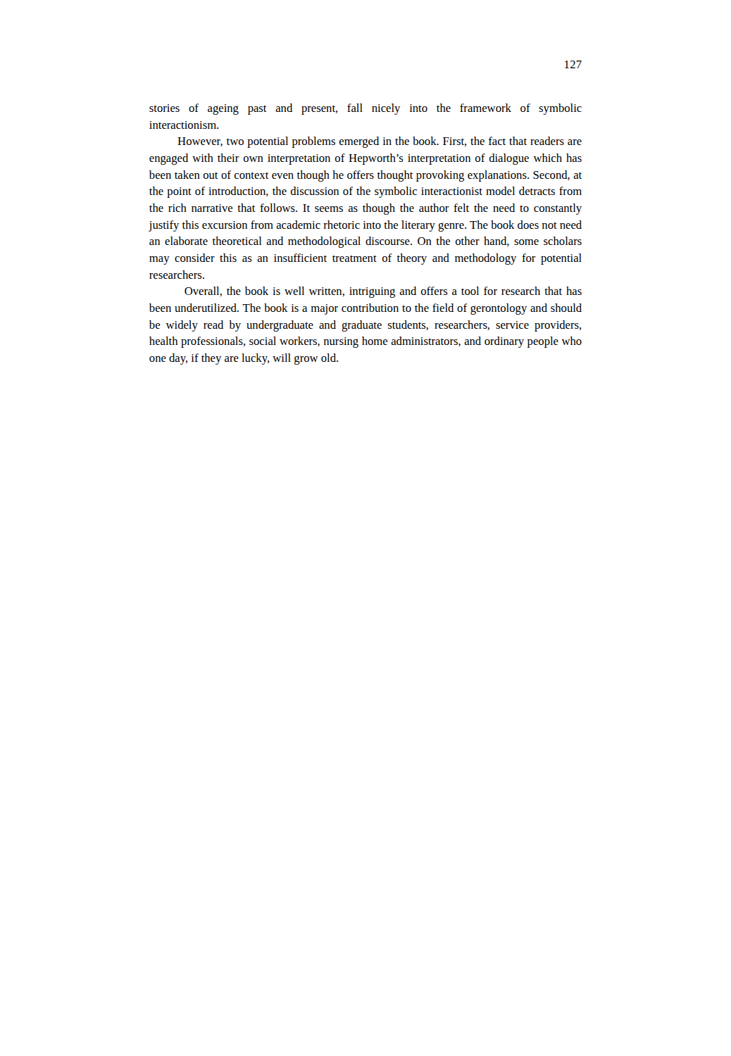127
stories of ageing past and present, fall nicely into the framework of symbolic interactionism.
However, two potential problems emerged in the book. First, the fact that readers are engaged with their own interpretation of Hepworth’s interpretation of dialogue which has been taken out of context even though he offers thought provoking explanations. Second, at the point of introduction, the discussion of the symbolic interactionist model detracts from the rich narrative that follows. It seems as though the author felt the need to constantly justify this excursion from academic rhetoric into the literary genre. The book does not need an elaborate theoretical and methodological discourse. On the other hand, some scholars may consider this as an insufficient treatment of theory and methodology for potential researchers.
Overall, the book is well written, intriguing and offers a tool for research that has been underutilized. The book is a major contribution to the field of gerontology and should be widely read by undergraduate and graduate students, researchers, service providers, health professionals, social workers, nursing home administrators, and ordinary people who one day, if they are lucky, will grow old.